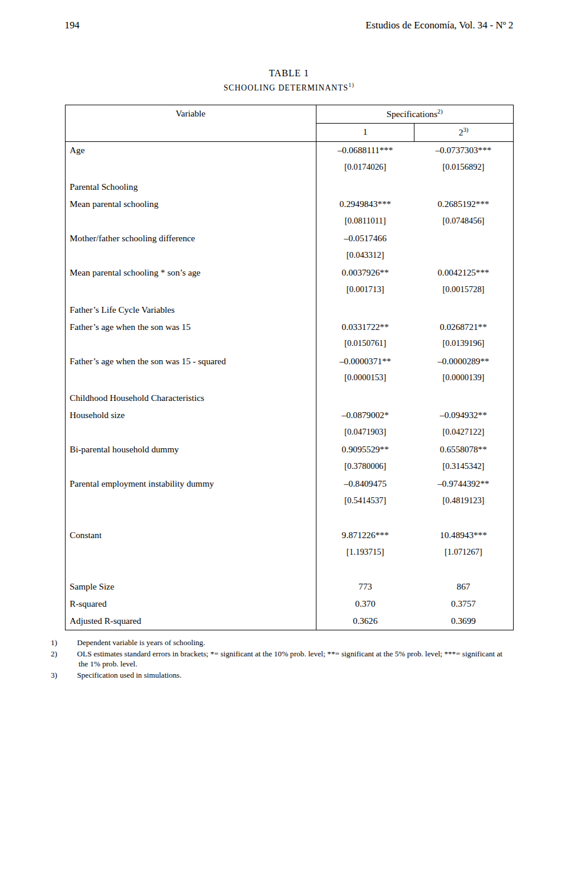194 Estudios de Economía, Vol. 34 - Nº 2
TABLE 1 SCHOOLING DETERMINANTS1)
| Variable | Specifications 2) |
| --- | --- |
| 1 | 2 3) |
| Age | –0.0688111*** | –0.0737303*** |
| | [0.0174026] | [0.0156892] |
| Parental Schooling | | |
| Mean parental schooling | 0.2949843*** | 0.2685192*** |
| | [0.0811011] | [0.0748456] |
| Mother/father schooling difference | –0.0517466 | |
| | [0.043312] | |
| Mean parental schooling * son’s age | 0.0037926** | 0.0042125*** |
| | [0.001713] | [0.0015728] |
| Father’s Life Cycle Variables | | |
| Father’s age when the son was 15 | 0.0331722** | 0.0268721** |
| | [0.0150761] | [0.0139196] |
| Father’s age when the son was 15 - squared | –0.0000371** | –0.0000289** |
| | [0.0000153] | [0.0000139] |
| Childhood Household Characteristics | | |
| Household size | –0.0879002* | –0.094932** |
| | [0.0471903] | [0.0427122] |
| Bi-parental household dummy | 0.9095529** | 0.6558078** |
| | [0.3780006] | [0.3145342] |
| Parental employment instability dummy | –0.8409475 | –0.9744392** |
| | [0.5414537] | [0.4819123] |
| Constant | 9.871226*** | 10.48943*** |
| | [1.193715] | [1.071267] |
| Sample Size | 773 | 867 |
| R-squared | 0.370 | 0.3757 |
| Adjusted R-squared | 0.3626 | 0.3699 |
1) Dependent variable is years of schooling.
2) OLS estimates standard errors in brackets; *= significant at the 10% prob. level; **= significant at the 5% prob. level; ***= significant at the 1% prob. level.
3) Specification used in simulations.